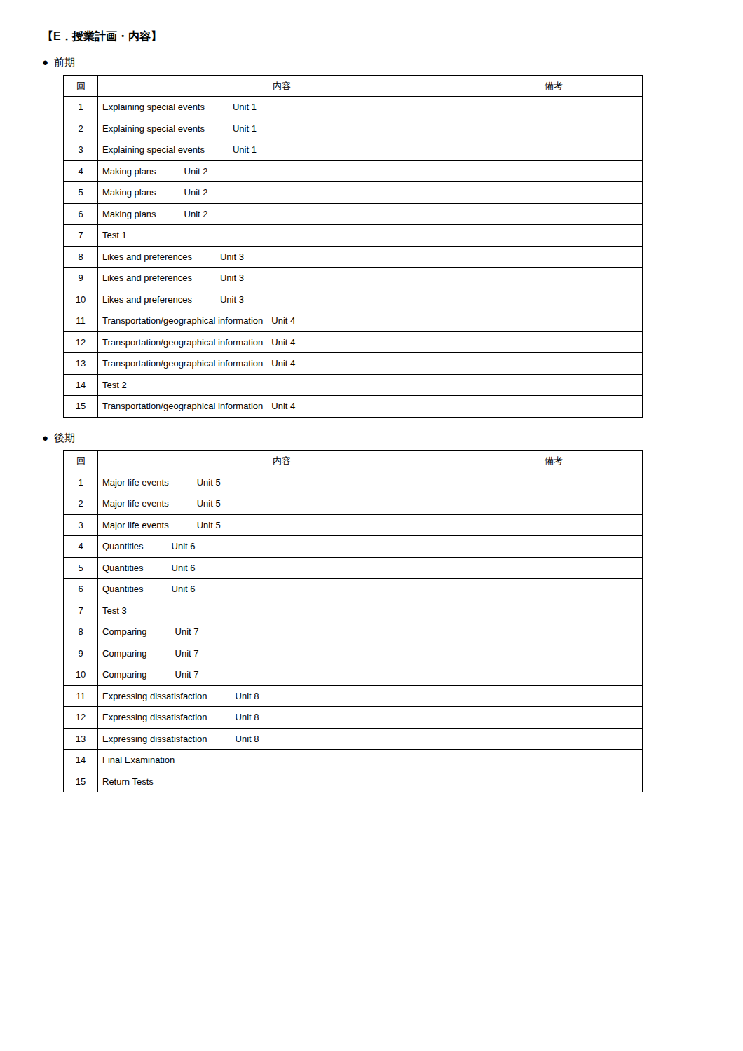【E．授業計画・内容】
前期
| 回 | 内容 | 備考 |
| --- | --- | --- |
| 1 | Explaining special events Unit 1 | |
| 2 | Explaining special events Unit 1 | |
| 3 | Explaining special events Unit 1 | |
| 4 | Making plans Unit 2 | |
| 5 | Making plans Unit 2 | |
| 6 | Making plans Unit 2 | |
| 7 | Test 1 | |
| 8 | Likes and preferences Unit 3 | |
| 9 | Likes and preferences Unit 3 | |
| 10 | Likes and preferences Unit 3 | |
| 11 | Transportation/geographical information Unit 4 | |
| 12 | Transportation/geographical information Unit 4 | |
| 13 | Transportation/geographical information Unit 4 | |
| 14 | Test 2 | |
| 15 | Transportation/geographical information Unit 4 | |
後期
| 回 | 内容 | 備考 |
| --- | --- | --- |
| 1 | Major life events Unit 5 | |
| 2 | Major life events Unit 5 | |
| 3 | Major life events Unit 5 | |
| 4 | Quantities Unit 6 | |
| 5 | Quantities Unit 6 | |
| 6 | Quantities Unit 6 | |
| 7 | Test 3 | |
| 8 | Comparing Unit 7 | |
| 9 | Comparing Unit 7 | |
| 10 | Comparing Unit 7 | |
| 11 | Expressing dissatisfaction Unit 8 | |
| 12 | Expressing dissatisfaction Unit 8 | |
| 13 | Expressing dissatisfaction Unit 8 | |
| 14 | Final Examination | |
| 15 | Return Tests | |